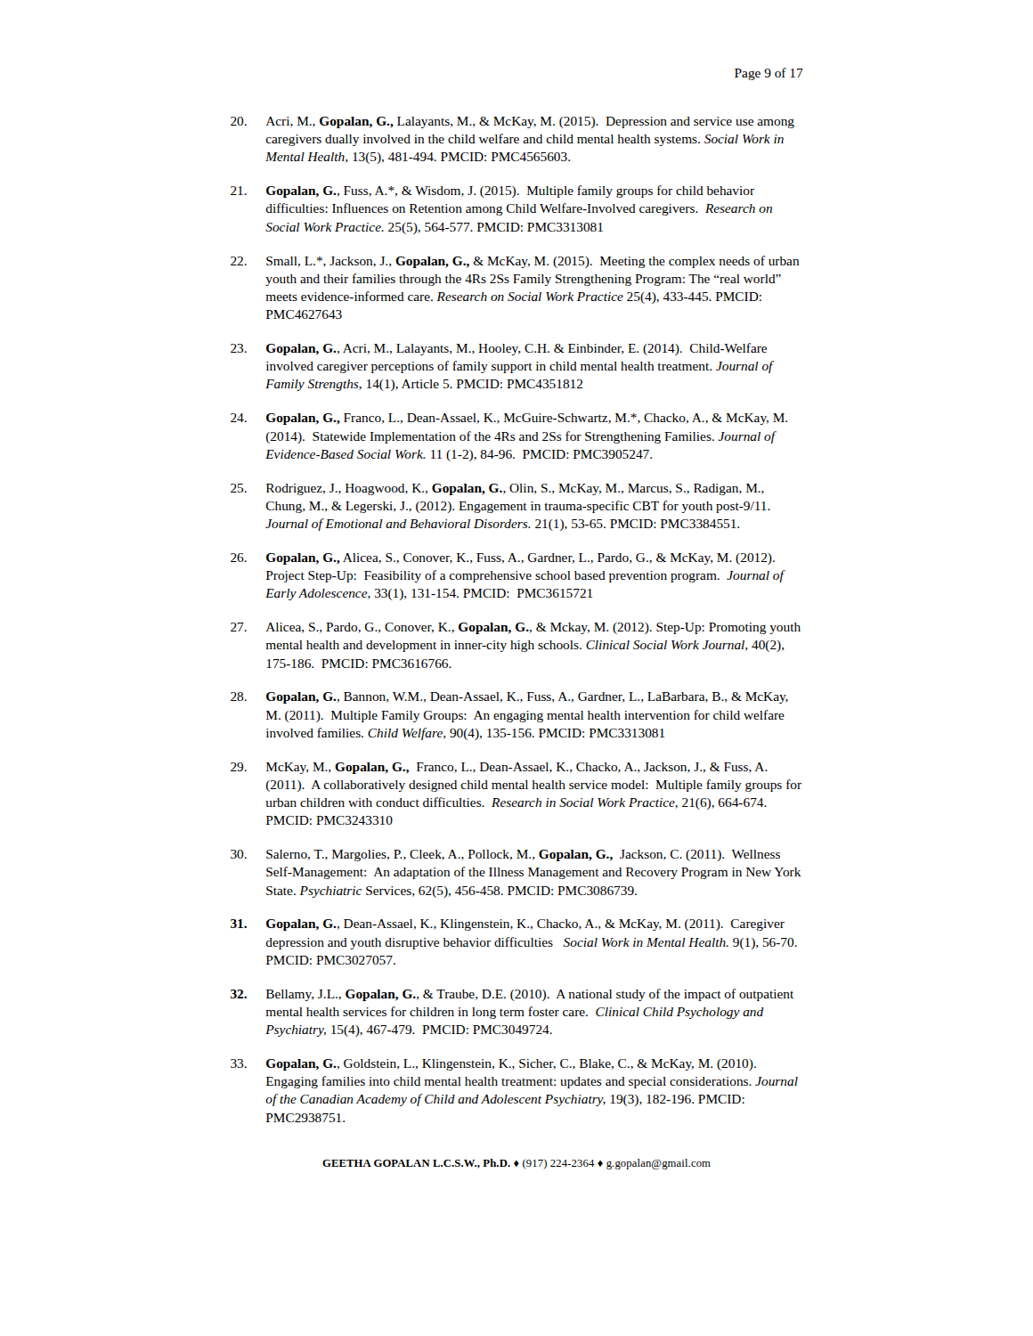Page 9 of 17
20. Acri, M., Gopalan, G., Lalayants, M., & McKay, M. (2015). Depression and service use among caregivers dually involved in the child welfare and child mental health systems. Social Work in Mental Health, 13(5), 481-494. PMCID: PMC4565603.
21. Gopalan, G., Fuss, A.*, & Wisdom, J. (2015). Multiple family groups for child behavior difficulties: Influences on Retention among Child Welfare-Involved caregivers. Research on Social Work Practice. 25(5), 564-577. PMCID: PMC3313081
22. Small, L.*, Jackson, J., Gopalan, G., & McKay, M. (2015). Meeting the complex needs of urban youth and their families through the 4Rs 2Ss Family Strengthening Program: The “real world” meets evidence-informed care. Research on Social Work Practice 25(4), 433-445. PMCID: PMC4627643
23. Gopalan, G., Acri, M., Lalayants, M., Hooley, C.H. & Einbinder, E. (2014). Child-Welfare involved caregiver perceptions of family support in child mental health treatment. Journal of Family Strengths, 14(1), Article 5. PMCID: PMC4351812
24. Gopalan, G., Franco, L., Dean-Assael, K., McGuire-Schwartz, M.*, Chacko, A., & McKay, M. (2014). Statewide Implementation of the 4Rs and 2Ss for Strengthening Families. Journal of Evidence-Based Social Work. 11 (1-2), 84-96. PMCID: PMC3905247.
25. Rodriguez, J., Hoagwood, K., Gopalan, G., Olin, S., McKay, M., Marcus, S., Radigan, M., Chung, M., & Legerski, J., (2012). Engagement in trauma-specific CBT for youth post-9/11. Journal of Emotional and Behavioral Disorders. 21(1), 53-65. PMCID: PMC3384551.
26. Gopalan, G., Alicea, S., Conover, K., Fuss, A., Gardner, L., Pardo, G., & McKay, M. (2012). Project Step-Up: Feasibility of a comprehensive school based prevention program. Journal of Early Adolescence, 33(1), 131-154. PMCID: PMC3615721
27. Alicea, S., Pardo, G., Conover, K., Gopalan, G., & Mckay, M. (2012). Step-Up: Promoting youth mental health and development in inner-city high schools. Clinical Social Work Journal, 40(2), 175-186. PMCID: PMC3616766.
28. Gopalan, G., Bannon, W.M., Dean-Assael, K., Fuss, A., Gardner, L., LaBarbara, B., & McKay, M. (2011). Multiple Family Groups: An engaging mental health intervention for child welfare involved families. Child Welfare, 90(4), 135-156. PMCID: PMC3313081
29. McKay, M., Gopalan, G., Franco, L., Dean-Assael, K., Chacko, A., Jackson, J., & Fuss, A. (2011). A collaboratively designed child mental health service model: Multiple family groups for urban children with conduct difficulties. Research in Social Work Practice, 21(6), 664-674. PMCID: PMC3243310
30. Salerno, T., Margolies, P., Cleek, A., Pollock, M., Gopalan, G., Jackson, C. (2011). Wellness Self-Management: An adaptation of the Illness Management and Recovery Program in New York State. Psychiatric Services, 62(5), 456-458. PMCID: PMC3086739.
31. Gopalan, G., Dean-Assael, K., Klingenstein, K., Chacko, A., & McKay, M. (2011). Caregiver depression and youth disruptive behavior difficulties Social Work in Mental Health. 9(1), 56-70. PMCID: PMC3027057.
32. Bellamy, J.L., Gopalan, G., & Traube, D.E. (2010). A national study of the impact of outpatient mental health services for children in long term foster care. Clinical Child Psychology and Psychiatry, 15(4), 467-479. PMCID: PMC3049724.
33. Gopalan, G., Goldstein, L., Klingenstein, K., Sicher, C., Blake, C., & McKay, M. (2010). Engaging families into child mental health treatment: updates and special considerations. Journal of the Canadian Academy of Child and Adolescent Psychiatry, 19(3), 182-196. PMCID: PMC2938751.
GEETHA GOPALAN L.C.S.W., Ph.D. ♦ (917) 224-2364 ♦ g.gopalan@gmail.com